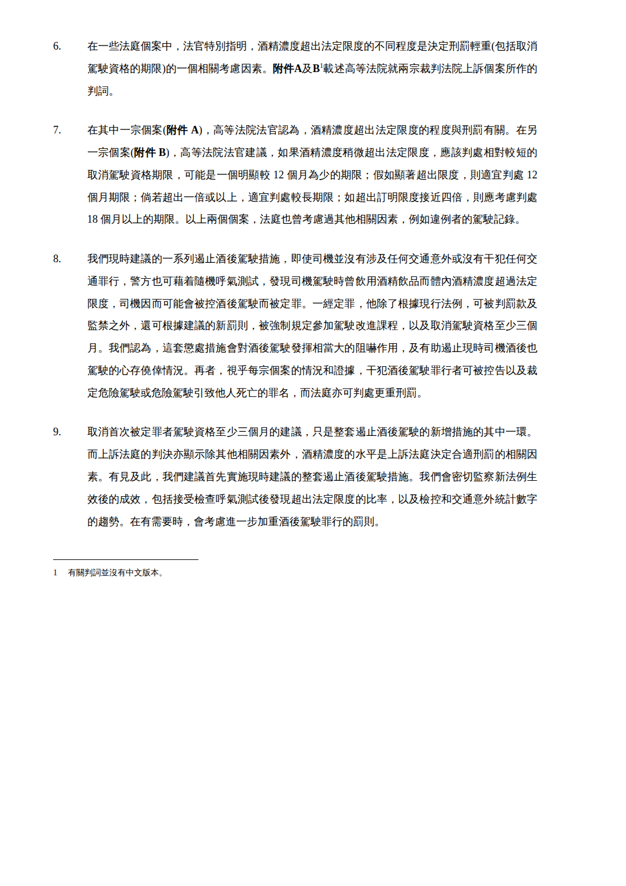6. 在一些法庭個案中，法官特別指明，酒精濃度超出法定限度的不同程度是決定刑罰輕重(包括取消駕駛資格的期限)的一個相關考慮因素。附件A及B1載述高等法院就兩宗裁判法院上訴個案所作的判詞。
7. 在其中一宗個案(附件 A)，高等法院法官認為，酒精濃度超出法定限度的程度與刑罰有關。在另一宗個案(附件 B)，高等法院法官建議，如果酒精濃度稍微超出法定限度，應該判處相對較短的取消駕駛資格期限，可能是一個明顯較 12 個月為少的期限；假如顯著超出限度，則適宜判處 12 個月期限；倘若超出一倍或以上，適宜判處較長期限；如超出訂明限度接近四倍，則應考慮判處 18 個月以上的期限。以上兩個個案，法庭也曾考慮過其他相關因素，例如違例者的駕駛記錄。
8. 我們現時建議的一系列遏止酒後駕駛措施，即使司機並沒有涉及任何交通意外或沒有干犯任何交通罪行，警方也可藉着隨機呼氣測試，發現司機駕駛時曾飲用酒精飲品而體內酒精濃度超過法定限度，司機因而可能會被控酒後駕駛而被定罪。一經定罪，他除了根據現行法例，可被判罰款及監禁之外，還可根據建議的新罰則，被強制規定參加駕駛改進課程，以及取消駕駛資格至少三個月。我們認為，這套懲處措施會對酒後駕駛發揮相當大的阻嚇作用，及有助遏止現時司機酒後也駕駛的心存僥倖情況。再者，視乎每宗個案的情況和證據，干犯酒後駕駛罪行者可被控告以及裁定危險駕駛或危險駕駛引致他人死亡的罪名，而法庭亦可判處更重刑罰。
9. 取消首次被定罪者駕駛資格至少三個月的建議，只是整套遏止酒後駕駛的新增措施的其中一環。而上訴法庭的判決亦顯示除其他相關因素外，酒精濃度的水平是上訴法庭決定合適刑罰的相關因素。有見及此，我們建議首先實施現時建議的整套遏止酒後駕駛措施。我們會密切監察新法例生效後的成效，包括接受檢查呼氣測試後發現超出法定限度的比率，以及檢控和交通意外統計數字的趨勢。在有需要時，會考慮進一步加重酒後駕駛罪行的罰則。
1有關判詞並沒有中文版本。